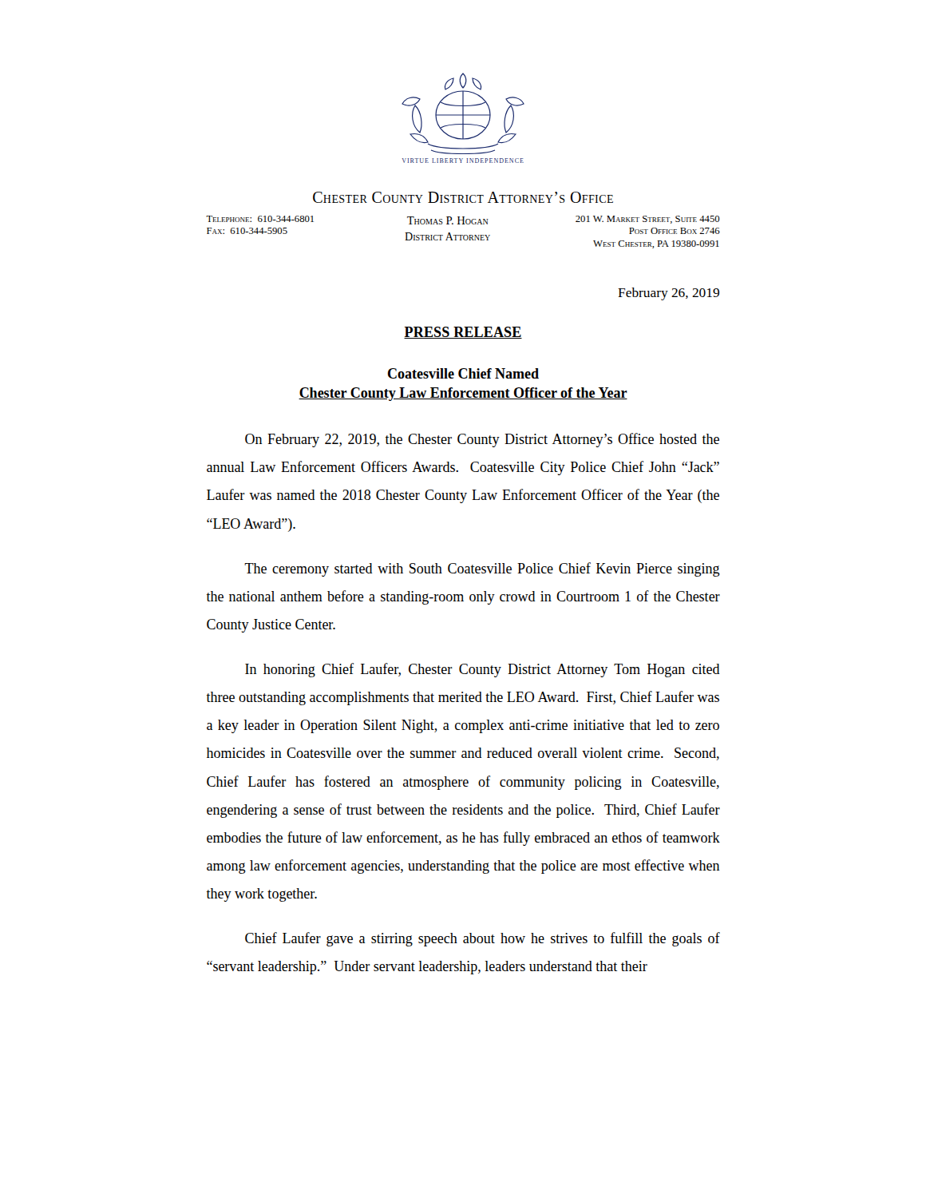Chester County District Attorney’s Office
| Telephone: 610-344-6801 Fax: 610-344-5905 | Thomas P. Hogan District Attorney | 201 W. Market Street, Suite 4450 Post Office Box 2746 West Chester, PA 19380-0991 |
February 26, 2019
PRESS RELEASE
Coatesville Chief Named Chester County Law Enforcement Officer of the Year
On February 22, 2019, the Chester County District Attorney’s Office hosted the annual Law Enforcement Officers Awards. Coatesville City Police Chief John “Jack” Laufer was named the 2018 Chester County Law Enforcement Officer of the Year (the “LEO Award”).
The ceremony started with South Coatesville Police Chief Kevin Pierce singing the national anthem before a standing-room only crowd in Courtroom 1 of the Chester County Justice Center.
In honoring Chief Laufer, Chester County District Attorney Tom Hogan cited three outstanding accomplishments that merited the LEO Award. First, Chief Laufer was a key leader in Operation Silent Night, a complex anti-crime initiative that led to zero homicides in Coatesville over the summer and reduced overall violent crime. Second, Chief Laufer has fostered an atmosphere of community policing in Coatesville, engendering a sense of trust between the residents and the police. Third, Chief Laufer embodies the future of law enforcement, as he has fully embraced an ethos of teamwork among law enforcement agencies, understanding that the police are most effective when they work together.
Chief Laufer gave a stirring speech about how he strives to fulfill the goals of “servant leadership.” Under servant leadership, leaders understand that their